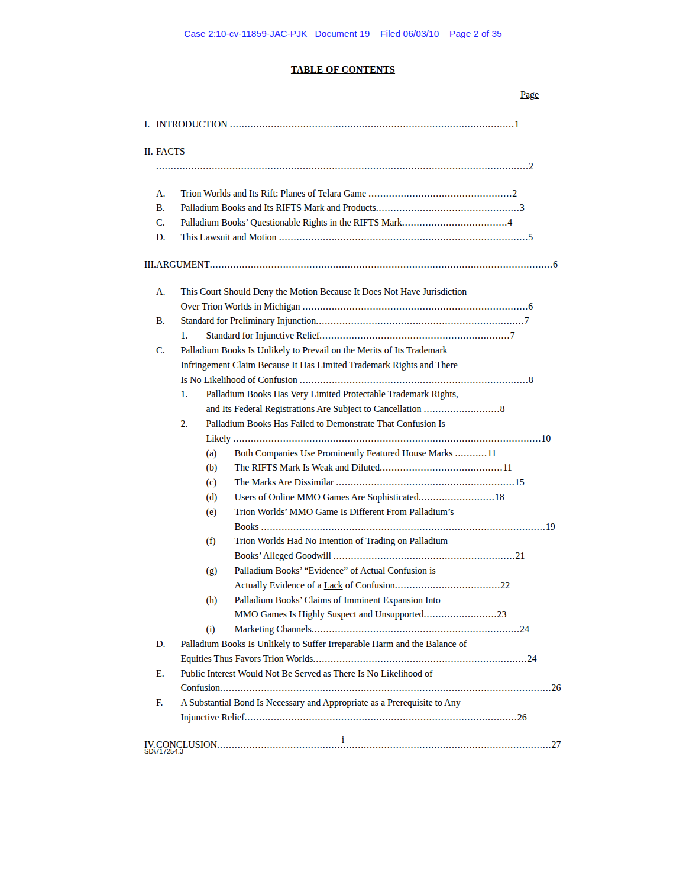Case 2:10-cv-11859-JAC-PJK Document 19 Filed 06/03/10 Page 2 of 35
TABLE OF CONTENTS
Page
| I. | INTRODUCTION ................................................................................................. 1 |
| II. | FACTS ............................................................................................................................... 2 |
| | A. | Trion Worlds and Its Rift: Planes of Telara Game ................................................. 2 |
| | B. | Palladium Books and Its RIFTS Mark and Products ................................................. 3 |
| | C. | Palladium Books’ Questionable Rights in the RIFTS Mark .................................... 4 |
| | D. | This Lawsuit and Motion ..................................................................................... 5 |
| III. | ARGUMENT ..................................................................................................................... 6 |
| | A. | This Court Should Deny the Motion Because It Does Not Have Jurisdiction |
| | | Over Trion Worlds in Michigan ............................................................................. 6 |
| | B. | Standard for Preliminary Injunction ....................................................................... 7 |
| | | 1. | Standard for Injunctive Relief ................................................................. 7 |
| | C. | Palladium Books Is Unlikely to Prevail on the Merits of Its Trademark |
| | | Infringement Claim Because It Has Limited Trademark Rights and There |
| | | Is No Likelihood of Confusion .............................................................................. 8 |
| | | 1. | Palladium Books Has Very Limited Protectable Trademark Rights, |
| | | | and Its Federal Registrations Are Subject to Cancellation .......................... 8 |
| | | 2. | Palladium Books Has Failed to Demonstrate That Confusion Is |
| | | | Likely ......................................................................................................... 10 |
| | | | (a) | Both Companies Use Prominently Featured House Marks ........... 11 |
| | | | (b) | The RIFTS Mark Is Weak and Diluted .......................................... 11 |
| | | | (c) | The Marks Are Dissimilar ............................................................. 15 |
| | | | (d) | Users of Online MMO Games Are Sophisticated .......................... 18 |
| | | | (e) | Trion Worlds’ MMO Game Is Different From Palladium’s |
| | | | | Books ................................................................................................. 19 |
| | | | (f) | Trion Worlds Had No Intention of Trading on Palladium |
| | | | | Books’ Alleged Goodwill .............................................................. 21 |
| | | | (g) | Palladium Books’ “Evidence” of Actual Confusion is |
| | | | | Actually Evidence of a Lack of Confusion .................................... 22 |
| | | | (h) | Palladium Books’ Claims of Imminent Expansion Into |
| | | | | MMO Games Is Highly Suspect and Unsupported ......................... 23 |
| | | | (i) | Marketing Channels ....................................................................... 24 |
| | D. | Palladium Books Is Unlikely to Suffer Irreparable Harm and the Balance of |
| | | Equities Thus Favors Trion Worlds ......................................................................... 24 |
| | E. | Public Interest Would Not Be Served as There Is No Likelihood of |
| | | Confusion ................................................................................................................. 26 |
| | F. | A Substantial Bond Is Necessary and Appropriate as a Prerequisite to Any |
| | | Injunctive Relief ............................................................................................. 26 |
| IV. | CONCLUSION .................................................................................................................. 27 |
i
SD\717254.3